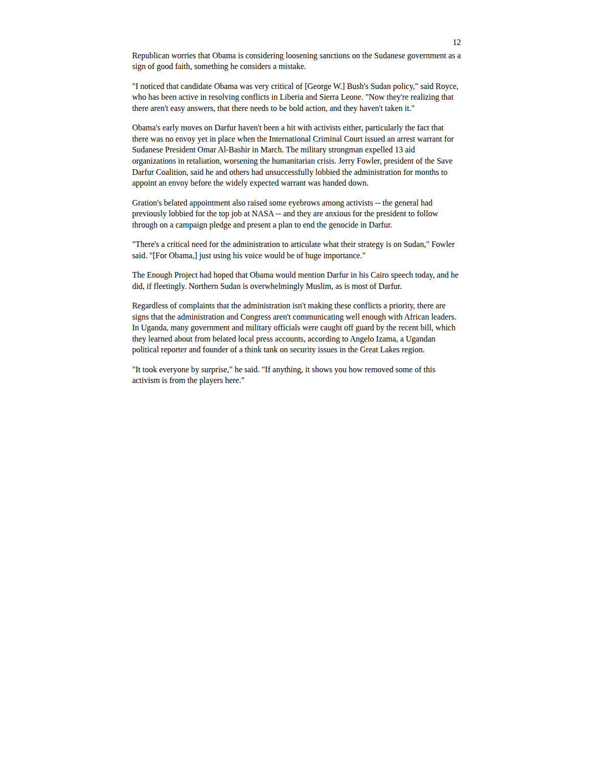12
Republican worries that Obama is considering loosening sanctions on the Sudanese government as a sign of good faith, something he considers a mistake.
"I noticed that candidate Obama was very critical of [George W.] Bush's Sudan policy," said Royce, who has been active in resolving conflicts in Liberia and Sierra Leone. "Now they're realizing that there aren't easy answers, that there needs to be bold action, and they haven't taken it."
Obama's early moves on Darfur haven't been a hit with activists either, particularly the fact that there was no envoy yet in place when the International Criminal Court issued an arrest warrant for Sudanese President Omar Al-Bashir in March. The military strongman expelled 13 aid organizations in retaliation, worsening the humanitarian crisis. Jerry Fowler, president of the Save Darfur Coalition, said he and others had unsuccessfully lobbied the administration for months to appoint an envoy before the widely expected warrant was handed down.
Gration's belated appointment also raised some eyebrows among activists -- the general had previously lobbied for the top job at NASA -- and they are anxious for the president to follow through on a campaign pledge and present a plan to end the genocide in Darfur.
"There's a critical need for the administration to articulate what their strategy is on Sudan," Fowler said. "[For Obama,] just using his voice would be of huge importance."
The Enough Project had hoped that Obama would mention Darfur in his Cairo speech today, and he did, if fleetingly. Northern Sudan is overwhelmingly Muslim, as is most of Darfur.
Regardless of complaints that the administration isn't making these conflicts a priority, there are signs that the administration and Congress aren't communicating well enough with African leaders. In Uganda, many government and military officials were caught off guard by the recent bill, which they learned about from belated local press accounts, according to Angelo Izama, a Ugandan political reporter and founder of a think tank on security issues in the Great Lakes region.
"It took everyone by surprise," he said. "If anything, it shows you how removed some of this activism is from the players here."